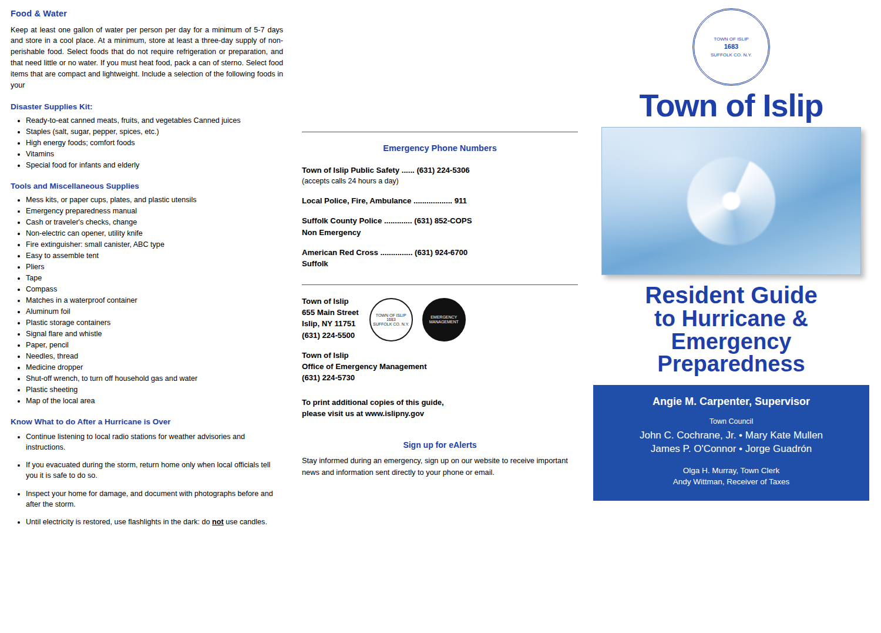Food & Water
Keep at least one gallon of water per person per day for a minimum of 5-7 days and store in a cool place. At a minimum, store at least a three-day supply of non-perishable food. Select foods that do not require refrigeration or preparation, and that need little or no water. If you must heat food, pack a can of sterno. Select food items that are compact and lightweight. Include a selection of the following foods in your
Disaster Supplies Kit:
Ready-to-eat canned meats, fruits, and vegetables Canned juices
Staples (salt, sugar, pepper, spices, etc.)
High energy foods; comfort foods
Vitamins
Special food for infants and elderly
Tools and Miscellaneous Supplies
Mess kits, or paper cups, plates, and plastic utensils
Emergency preparedness manual
Cash or traveler's checks, change
Non-electric can opener, utility knife
Fire extinguisher: small canister, ABC type
Easy to assemble tent
Pliers
Tape
Compass
Matches in a waterproof container
Aluminum foil
Plastic storage containers
Signal flare and whistle
Paper, pencil
Needles, thread
Medicine dropper
Shut-off wrench, to turn off household gas and water
Plastic sheeting
Map of the local area
Know What to do After a Hurricane is Over
Continue listening to local radio stations for weather advisories and instructions.
If you evacuated during the storm, return home only when local officials tell you it is safe to do so.
Inspect your home for damage, and document with photographs before and after the storm.
Until electricity is restored, use flashlights in the dark: do not use candles.
Emergency Phone Numbers
Town of Islip Public Safety ...... (631) 224-5306
(accepts calls 24 hours a day)
Local Police, Fire, Ambulance .................. 911
Suffolk County Police ............. (631) 852-COPS
Non Emergency
American Red Cross ............... (631) 924-6700
Suffolk
Town of Islip
655 Main Street
Islip, NY 11751
(631) 224-5500
TOWN OF ISLIP
1683
SUFFOLK CO. N.Y.
EMERGENCY
MANAGEMENT
Town of Islip
Office of Emergency Management
(631) 224-5730
To print additional copies of this guide,
please visit us at www.islipny.gov
Sign up for eAlerts
Stay informed during an emergency, sign up on our website to receive important news and information sent directly to your phone or email.
TOWN OF ISLIP
1683
SUFFOLK CO. N.Y.
Town of Islip
Resident Guide to Hurricane & Emergency Preparedness
Angie M. Carpenter, Supervisor
Town Council
John C. Cochrane, Jr. • Mary Kate Mullen
James P. O'Connor • Jorge Guadrón
Olga H. Murray, Town Clerk
Andy Wittman, Receiver of Taxes